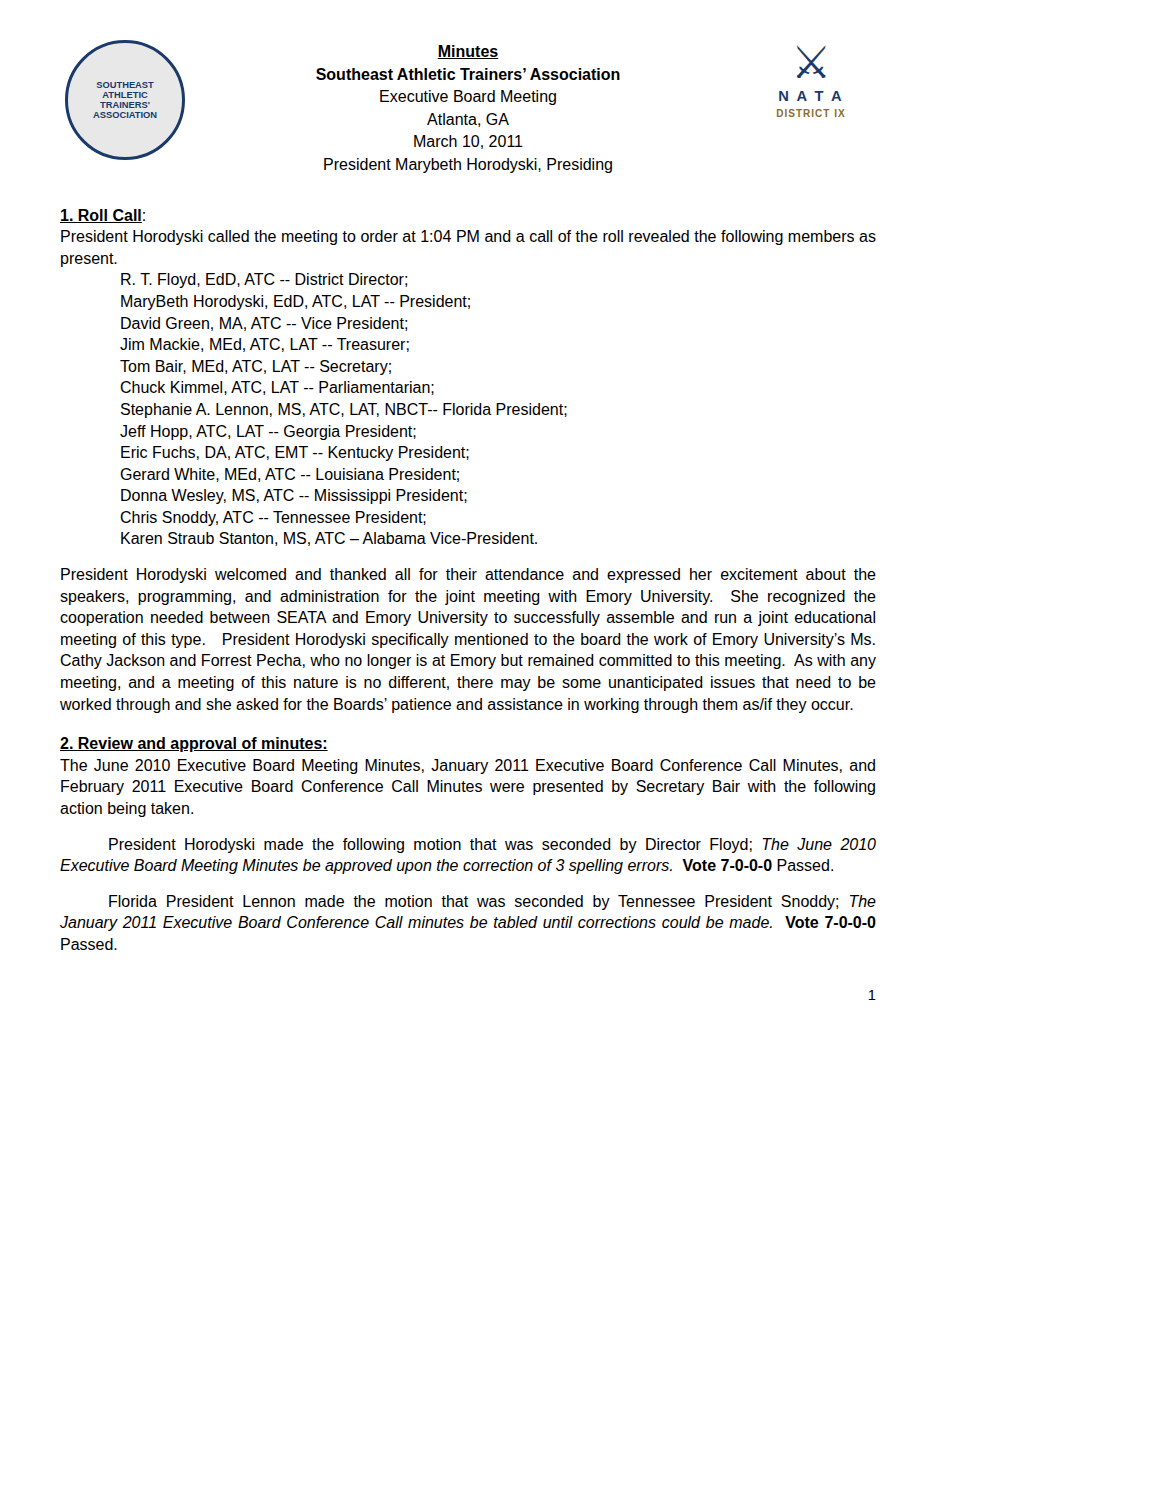SOUTHEAST ATHLETIC
TRAINERS'
ASSOCIATION
Minutes
Southeast Athletic Trainers’ Association
Executive Board Meeting
Atlanta, GA
March 10, 2011
President Marybeth Horodyski, Presiding
⚔
N A T A
DISTRICT IX
1. Roll Call
:
President Horodyski called the meeting to order at 1:04 PM and a call of the roll revealed the following members as present.
R. T. Floyd, EdD, ATC -- District Director;
MaryBeth Horodyski, EdD, ATC, LAT -- President;
David Green, MA, ATC -- Vice President;
Jim Mackie, MEd, ATC, LAT -- Treasurer;
Tom Bair, MEd, ATC, LAT -- Secretary;
Chuck Kimmel, ATC, LAT -- Parliamentarian;
Stephanie A. Lennon, MS, ATC, LAT, NBCT-- Florida President;
Jeff Hopp, ATC, LAT -- Georgia President;
Eric Fuchs, DA, ATC, EMT -- Kentucky President;
Gerard White, MEd, ATC -- Louisiana President;
Donna Wesley, MS, ATC -- Mississippi President;
Chris Snoddy, ATC -- Tennessee President;
Karen Straub Stanton, MS, ATC – Alabama Vice-President.
President Horodyski welcomed and thanked all for their attendance and expressed her excitement about the speakers, programming, and administration for the joint meeting with Emory University. She recognized the cooperation needed between SEATA and Emory University to successfully assemble and run a joint educational meeting of this type. President Horodyski specifically mentioned to the board the work of Emory University’s Ms. Cathy Jackson and Forrest Pecha, who no longer is at Emory but remained committed to this meeting. As with any meeting, and a meeting of this nature is no different, there may be some unanticipated issues that need to be worked through and she asked for the Boards’ patience and assistance in working through them as/if they occur.
2. Review and approval of minutes:
The June 2010 Executive Board Meeting Minutes, January 2011 Executive Board Conference Call Minutes, and February 2011 Executive Board Conference Call Minutes were presented by Secretary Bair with the following action being taken.
President Horodyski made the following motion that was seconded by Director Floyd; The June 2010 Executive Board Meeting Minutes be approved upon the correction of 3 spelling errors. Vote 7-0-0-0 Passed.
Florida President Lennon made the motion that was seconded by Tennessee President Snoddy; The January 2011 Executive Board Conference Call minutes be tabled until corrections could be made. Vote 7-0-0-0 Passed.
1